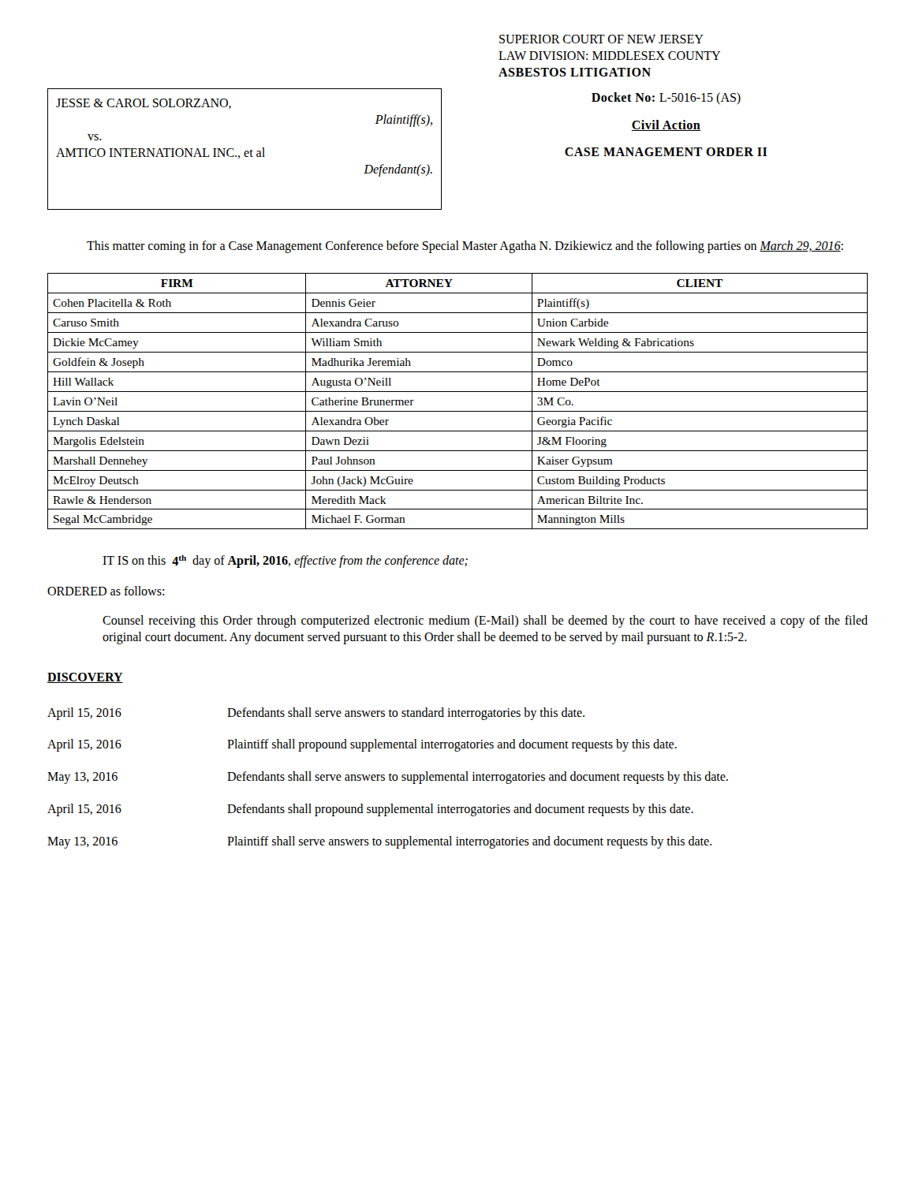SUPERIOR COURT OF NEW JERSEY
LAW DIVISION: MIDDLESEX COUNTY
ASBESTOS LITIGATION
| JESSE & CAROL SOLORZANO, Plaintiff(s), vs. AMTICO INTERNATIONAL INC., et al Defendant(s). | Docket No: L-5016-15 (AS) Civil Action CASE MANAGEMENT ORDER II |
This matter coming in for a Case Management Conference before Special Master Agatha N. Dzikiewicz and the following parties on March 29, 2016:
| FIRM | ATTORNEY | CLIENT |
| --- | --- | --- |
| Cohen Placitella & Roth | Dennis Geier | Plaintiff(s) |
| Caruso Smith | Alexandra Caruso | Union Carbide |
| Dickie McCamey | William Smith | Newark Welding & Fabrications |
| Goldfein & Joseph | Madhurika Jeremiah | Domco |
| Hill Wallack | Augusta O’Neill | Home DePot |
| Lavin O’Neil | Catherine Brunermer | 3M Co. |
| Lynch Daskal | Alexandra Ober | Georgia Pacific |
| Margolis Edelstein | Dawn Dezii | J&M Flooring |
| Marshall Dennehey | Paul Johnson | Kaiser Gypsum |
| McElroy Deutsch | John (Jack) McGuire | Custom Building Products |
| Rawle & Henderson | Meredith Mack | American Biltrite Inc. |
| Segal McCambridge | Michael F. Gorman | Mannington Mills |
IT IS on this 4th day of April, 2016, effective from the conference date;
ORDERED as follows:
Counsel receiving this Order through computerized electronic medium (E-Mail) shall be deemed by the court to have received a copy of the filed original court document. Any document served pursuant to this Order shall be deemed to be served by mail pursuant to R.1:5-2.
DISCOVERY
| April 15, 2016 | Defendants shall serve answers to standard interrogatories by this date. |
| April 15, 2016 | Plaintiff shall propound supplemental interrogatories and document requests by this date. |
| May 13, 2016 | Defendants shall serve answers to supplemental interrogatories and document requests by this date. |
| April 15, 2016 | Defendants shall propound supplemental interrogatories and document requests by this date. |
| May 13, 2016 | Plaintiff shall serve answers to supplemental interrogatories and document requests by this date. |